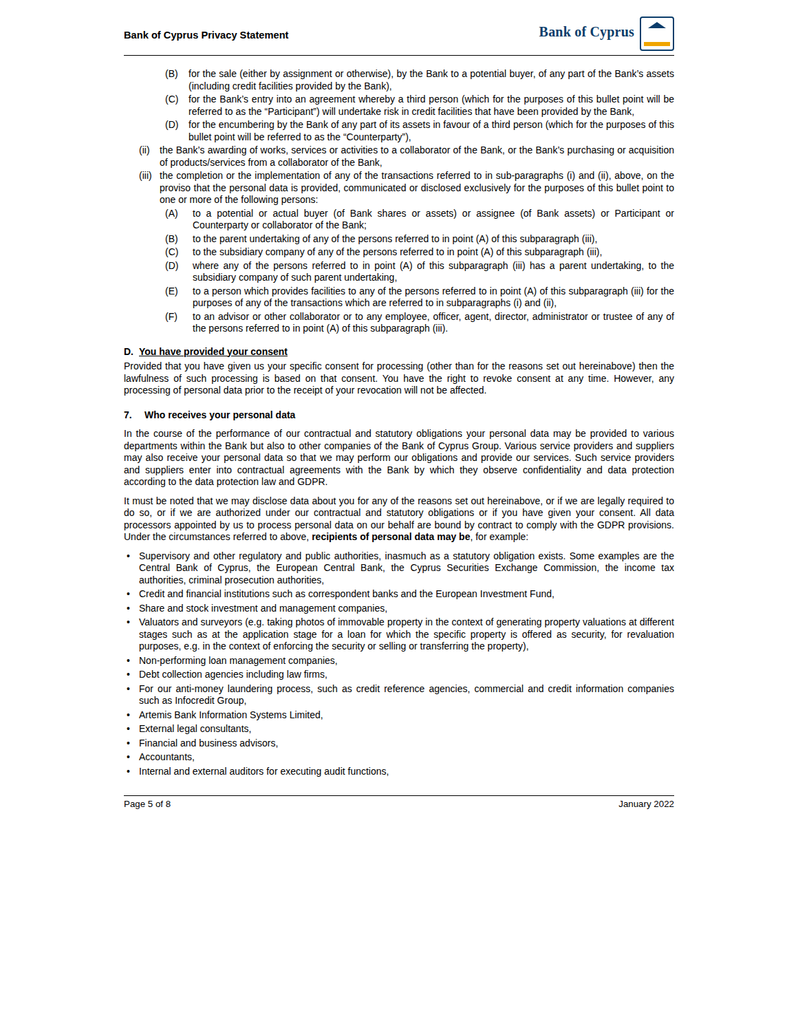Bank of Cyprus Privacy Statement
Bank of Cyprus
(B) for the sale (either by assignment or otherwise), by the Bank to a potential buyer, of any part of the Bank’s assets (including credit facilities provided by the Bank),
(C) for the Bank’s entry into an agreement whereby a third person (which for the purposes of this bullet point will be referred to as the “Participant”) will undertake risk in credit facilities that have been provided by the Bank,
(D) for the encumbering by the Bank of any part of its assets in favour of a third person (which for the purposes of this bullet point will be referred to as the “Counterparty”),
(ii) the Bank’s awarding of works, services or activities to a collaborator of the Bank, or the Bank’s purchasing or acquisition of products/services from a collaborator of the Bank,
(iii) the completion or the implementation of any of the transactions referred to in sub-paragraphs (i) and (ii), above, on the proviso that the personal data is provided, communicated or disclosed exclusively for the purposes of this bullet point to one or more of the following persons:
(A) to a potential or actual buyer (of Bank shares or assets) or assignee (of Bank assets) or Participant or Counterparty or collaborator of the Bank;
(B) to the parent undertaking of any of the persons referred to in point (A) of this subparagraph (iii),
(C) to the subsidiary company of any of the persons referred to in point (A) of this subparagraph (iii),
(D) where any of the persons referred to in point (A) of this subparagraph (iii) has a parent undertaking, to the subsidiary company of such parent undertaking,
(E) to a person which provides facilities to any of the persons referred to in point (A) of this subparagraph (iii) for the purposes of any of the transactions which are referred to in subparagraphs (i) and (ii),
(F) to an advisor or other collaborator or to any employee, officer, agent, director, administrator or trustee of any of the persons referred to in point (A) of this subparagraph (iii).
D. You have provided your consent
Provided that you have given us your specific consent for processing (other than for the reasons set out hereinabove) then the lawfulness of such processing is based on that consent. You have the right to revoke consent at any time. However, any processing of personal data prior to the receipt of your revocation will not be affected.
7. Who receives your personal data
In the course of the performance of our contractual and statutory obligations your personal data may be provided to various departments within the Bank but also to other companies of the Bank of Cyprus Group. Various service providers and suppliers may also receive your personal data so that we may perform our obligations and provide our services. Such service providers and suppliers enter into contractual agreements with the Bank by which they observe confidentiality and data protection according to the data protection law and GDPR.
It must be noted that we may disclose data about you for any of the reasons set out hereinabove, or if we are legally required to do so, or if we are authorized under our contractual and statutory obligations or if you have given your consent. All data processors appointed by us to process personal data on our behalf are bound by contract to comply with the GDPR provisions. Under the circumstances referred to above, recipients of personal data may be, for example:
Supervisory and other regulatory and public authorities, inasmuch as a statutory obligation exists. Some examples are the Central Bank of Cyprus, the European Central Bank, the Cyprus Securities Exchange Commission, the income tax authorities, criminal prosecution authorities,
Credit and financial institutions such as correspondent banks and the European Investment Fund,
Share and stock investment and management companies,
Valuators and surveyors (e.g. taking photos of immovable property in the context of generating property valuations at different stages such as at the application stage for a loan for which the specific property is offered as security, for revaluation purposes, e.g. in the context of enforcing the security or selling or transferring the property),
Non-performing loan management companies,
Debt collection agencies including law firms,
For our anti-money laundering process, such as credit reference agencies, commercial and credit information companies such as Infocredit Group,
Artemis Bank Information Systems Limited,
External legal consultants,
Financial and business advisors,
Accountants,
Internal and external auditors for executing audit functions,
Page 5 of 8 January 2022